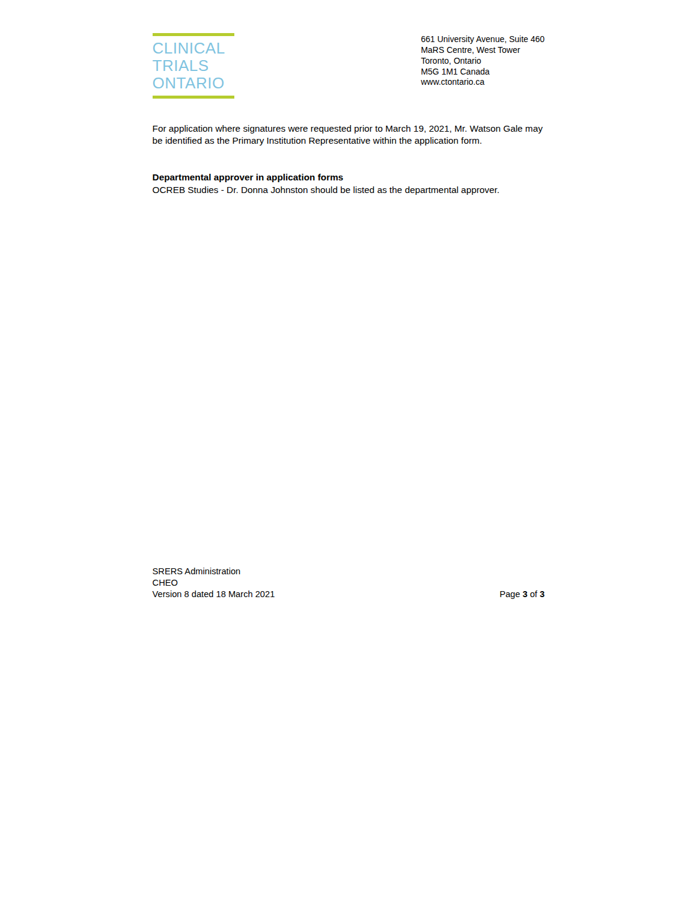CLINICAL TRIALS ONTARIO
661 University Avenue, Suite 460
MaRS Centre, West Tower
Toronto, Ontario
M5G 1M1 Canada
www.ctontario.ca
For application where signatures were requested prior to March 19, 2021, Mr. Watson Gale may be identified as the Primary Institution Representative within the application form.
Departmental approver in application forms
OCREB Studies - Dr. Donna Johnston should be listed as the departmental approver.
SRERS Administration
CHEO
Version 8 dated 18 March 2021
Page 3 of 3